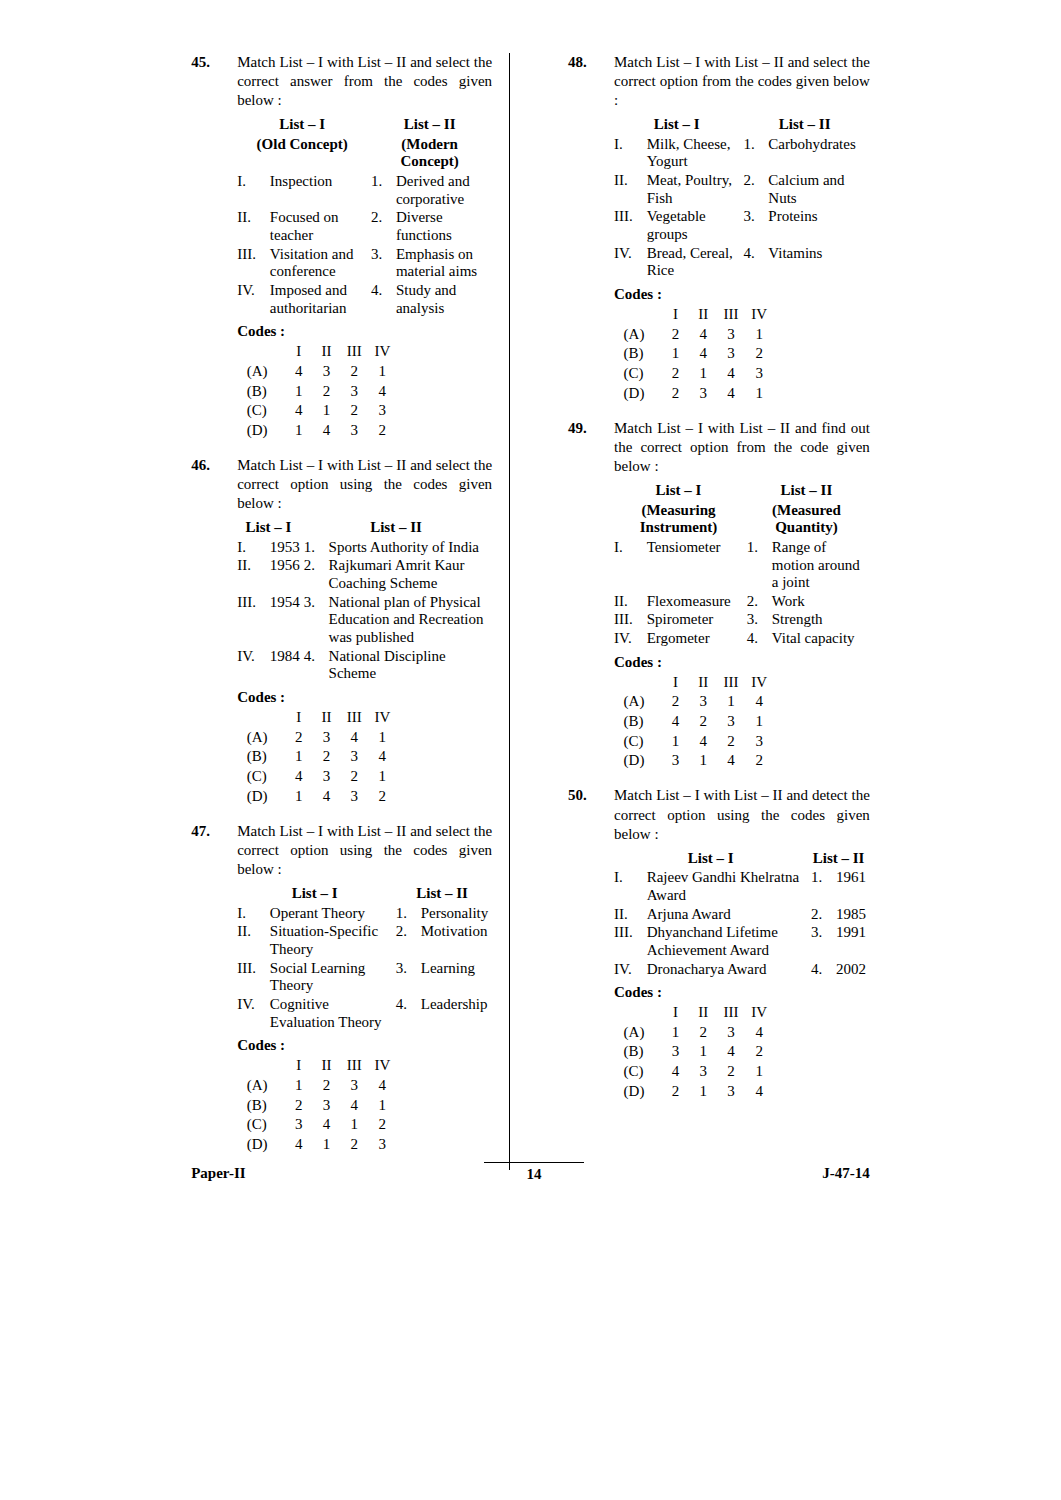45.
Match List – I with List – II and select the correct answer from the codes given below :
| List – I | List – II |
| --- | --- |
| (Old Concept) | (Modern Concept) |
| I. | Inspection | 1. | Derived and corporative |
| II. | Focused on teacher | 2. | Diverse functions |
| III. | Visitation and conference | 3. | Emphasis on material aims |
| IV. | Imposed and authoritarian | 4. | Study and analysis |
Codes :
| | I | II | III | IV |
| --- | --- | --- | --- | --- |
| (A) | 4 | 3 | 2 | 1 |
| (B) | 1 | 2 | 3 | 4 |
| (C) | 4 | 1 | 2 | 3 |
| (D) | 1 | 4 | 3 | 2 |
46.
Match List – I with List – II and select the correct option using the codes given below :
| List – I | List – II |
| --- | --- |
| I. | 1953 | 1. | Sports Authority of India |
| II. | 1956 | 2. | Rajkumari Amrit Kaur Coaching Scheme |
| III. | 1954 | 3. | National plan of Physical Education and Recreation was published |
| IV. | 1984 | 4. | National Discipline Scheme |
Codes :
| | I | II | III | IV |
| --- | --- | --- | --- | --- |
| (A) | 2 | 3 | 4 | 1 |
| (B) | 1 | 2 | 3 | 4 |
| (C) | 4 | 3 | 2 | 1 |
| (D) | 1 | 4 | 3 | 2 |
47.
Match List – I with List – II and select the correct option using the codes given below :
| List – I | List – II |
| --- | --- |
| I. | Operant Theory | 1. | Personality |
| II. | Situation-Specific Theory | 2. | Motivation |
| III. | Social Learning Theory | 3. | Learning |
| IV. | Cognitive Evaluation Theory | 4. | Leadership |
Codes :
| | I | II | III | IV |
| --- | --- | --- | --- | --- |
| (A) | 1 | 2 | 3 | 4 |
| (B) | 2 | 3 | 4 | 1 |
| (C) | 3 | 4 | 1 | 2 |
| (D) | 4 | 1 | 2 | 3 |
48.
Match List – I with List – II and select the correct option from the codes given below :
| List – I | List – II |
| --- | --- |
| I. | Milk, Cheese, Yogurt | 1. | Carbohydrates |
| II. | Meat, Poultry, Fish | 2. | Calcium and Nuts |
| III. | Vegetable groups | 3. | Proteins |
| IV. | Bread, Cereal, Rice | 4. | Vitamins |
Codes :
| | I | II | III | IV |
| --- | --- | --- | --- | --- |
| (A) | 2 | 4 | 3 | 1 |
| (B) | 1 | 4 | 3 | 2 |
| (C) | 2 | 1 | 4 | 3 |
| (D) | 2 | 3 | 4 | 1 |
49.
Match List – I with List – II and find out the correct option from the code given below :
| List – I | List – II |
| --- | --- |
| (Measuring Instrument) | (Measured Quantity) |
| I. | Tensiometer | 1. | Range of motion around a joint |
| II. | Flexomeasure | 2. | Work |
| III. | Spirometer | 3. | Strength |
| IV. | Ergometer | 4. | Vital capacity |
Codes :
| | I | II | III | IV |
| --- | --- | --- | --- | --- |
| (A) | 2 | 3 | 1 | 4 |
| (B) | 4 | 2 | 3 | 1 |
| (C) | 1 | 4 | 2 | 3 |
| (D) | 3 | 1 | 4 | 2 |
50.
Match List – I with List – II and detect the correct option using the codes given below :
| List – I | List – II |
| --- | --- |
| I. | Rajeev Gandhi Khelratna Award | 1. | 1961 |
| II. | Arjuna Award | 2. | 1985 |
| III. | Dhyanchand Lifetime Achievement Award | 3. | 1991 |
| IV. | Dronacharya Award | 4. | 2002 |
Codes :
| | I | II | III | IV |
| --- | --- | --- | --- | --- |
| (A) | 1 | 2 | 3 | 4 |
| (B) | 3 | 1 | 4 | 2 |
| (C) | 4 | 3 | 2 | 1 |
| (D) | 2 | 1 | 3 | 4 |
Paper-II
14
J-47-14